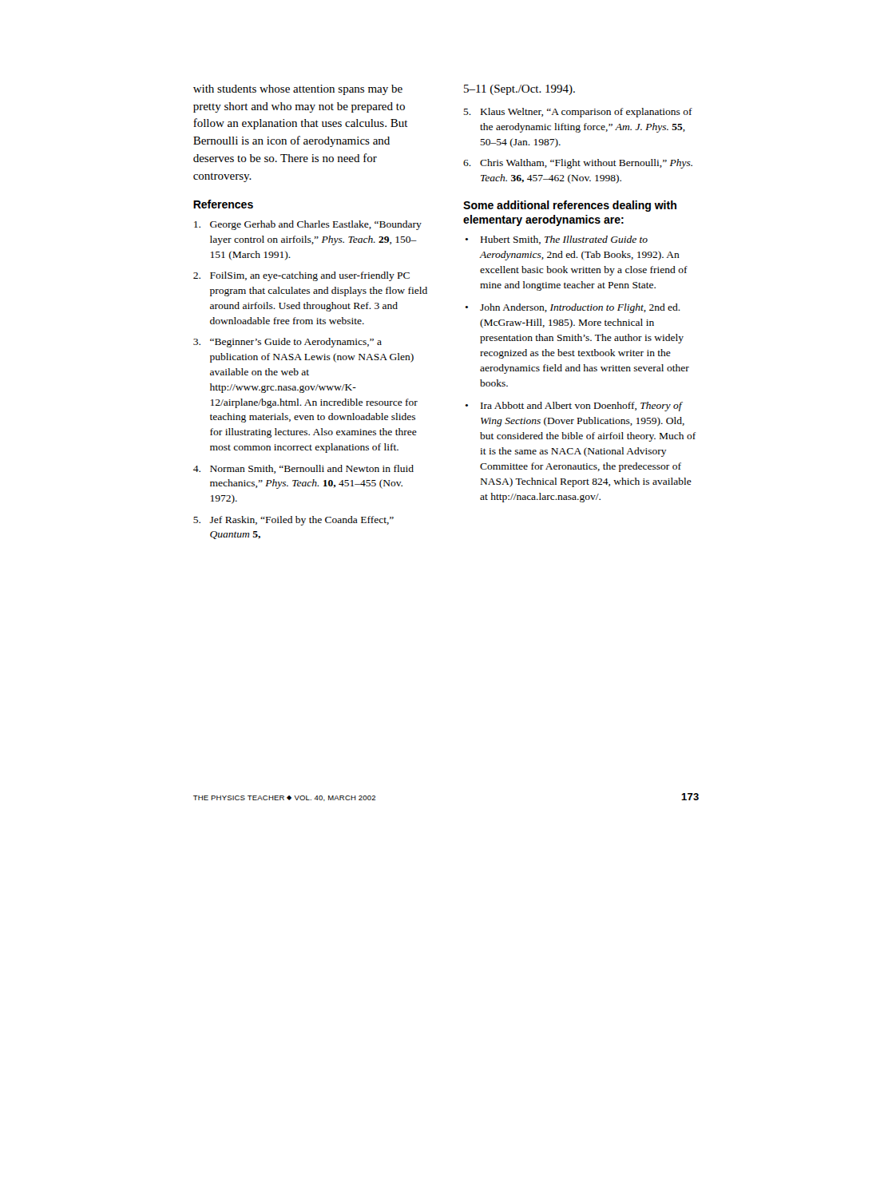with students whose attention spans may be pretty short and who may not be prepared to follow an explanation that uses calculus. But Bernoulli is an icon of aerodynamics and deserves to be so. There is no need for controversy.
References
George Gerhab and Charles Eastlake, “Boundary layer control on airfoils,” Phys. Teach. 29, 150–151 (March 1991).
FoilSim, an eye-catching and user-friendly PC program that calculates and displays the flow field around airfoils. Used throughout Ref. 3 and downloadable free from its website.
“Beginner’s Guide to Aerodynamics,” a publication of NASA Lewis (now NASA Glen) available on the web at http://www.grc.nasa.gov/www/K-12/airplane/bga.html. An incredible resource for teaching materials, even to downloadable slides for illustrating lectures. Also examines the three most common incorrect explanations of lift.
Norman Smith, “Bernoulli and Newton in fluid mechanics,” Phys. Teach. 10, 451–455 (Nov. 1972).
Jef Raskin, “Foiled by the Coanda Effect,” Quantum 5,
5–11 (Sept./Oct. 1994).
Klaus Weltner, “A comparison of explanations of the aerodynamic lifting force,” Am. J. Phys. 55, 50–54 (Jan. 1987).
Chris Waltham, “Flight without Bernoulli,” Phys. Teach. 36, 457–462 (Nov. 1998).
Some additional references dealing with elementary aerodynamics are:
Hubert Smith, The Illustrated Guide to Aerodynamics, 2nd ed. (Tab Books, 1992). An excellent basic book written by a close friend of mine and longtime teacher at Penn State.
John Anderson, Introduction to Flight, 2nd ed. (McGraw-Hill, 1985). More technical in presentation than Smith’s. The author is widely recognized as the best textbook writer in the aerodynamics field and has written several other books.
Ira Abbott and Albert von Doenhoff, Theory of Wing Sections (Dover Publications, 1959). Old, but considered the bible of airfoil theory. Much of it is the same as NACA (National Advisory Committee for Aeronautics, the predecessor of NASA) Technical Report 824, which is available at http://naca.larc.nasa.gov/.
The Physics Teacher ◆ Vol. 40, March 2002
173